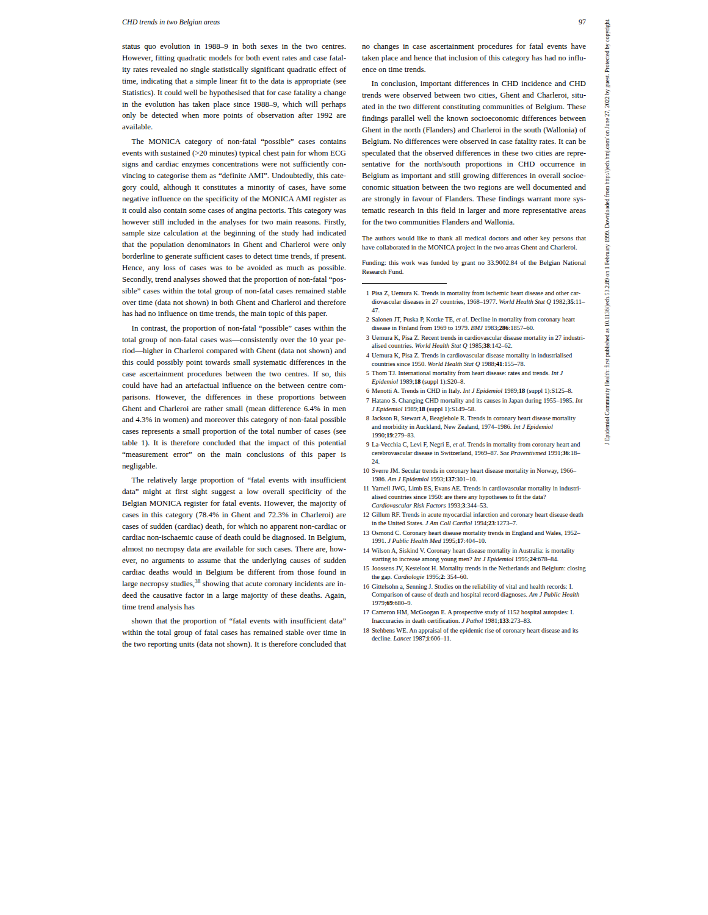J Epidemiol Community Health: first published as 10.1136/jech.53.2.89 on 1 February 1999. Downloaded from http://jech.bmj.com/ on June 27, 2022 by guest. Protected by copyright.
CHD trends in two Belgian areas 97
status quo evolution in 1988–9 in both sexes in the two centres. However, fitting quadratic models for both event rates and case fatality rates revealed no single statistically significant quadratic effect of time, indicating that a simple linear fit to the data is appropriate (see Statistics). It could well be hypothesised that for case fatality a change in the evolution has taken place since 1988–9, which will perhaps only be detected when more points of observation after 1992 are available.
The MONICA category of non-fatal “possible” cases contains events with sustained (>20 minutes) typical chest pain for whom ECG signs and cardiac enzymes concentrations were not sufficiently convincing to categorise them as “definite AMI”. Undoubtedly, this category could, although it constitutes a minority of cases, have some negative influence on the specificity of the MONICA AMI register as it could also contain some cases of angina pectoris. This category was however still included in the analyses for two main reasons. Firstly, sample size calculation at the beginning of the study had indicated that the population denominators in Ghent and Charleroi were only borderline to generate sufficient cases to detect time trends, if present. Hence, any loss of cases was to be avoided as much as possible. Secondly, trend analyses showed that the proportion of non-fatal “possible” cases within the total group of non-fatal cases remained stable over time (data not shown) in both Ghent and Charleroi and therefore has had no influence on time trends, the main topic of this paper.
In contrast, the proportion of non-fatal “possible” cases within the total group of non-fatal cases was—consistently over the 10 year period—higher in Charleroi compared with Ghent (data not shown) and this could possibly point towards small systematic differences in the case ascertainment procedures between the two centres. If so, this could have had an artefactual influence on the between centre comparisons. However, the differences in these proportions between Ghent and Charleroi are rather small (mean difference 6.4% in men and 4.3% in women) and moreover this category of non-fatal possible cases represents a small proportion of the total number of cases (see table 1). It is therefore concluded that the impact of this potential “measurement error” on the main conclusions of this paper is negligable.
The relatively large proportion of “fatal events with insufficient data” might at first sight suggest a low overall specificity of the Belgian MONICA register for fatal events. However, the majority of cases in this category (78.4% in Ghent and 72.3% in Charleroi) are cases of sudden (cardiac) death, for which no apparent non-cardiac or cardiac non-ischaemic cause of death could be diagnosed. In Belgium, almost no necropsy data are available for such cases. There are, however, no arguments to assume that the underlying causes of sudden cardiac deaths would in Belgium be different from those found in large necropsy studies,38 showing that acute coronary incidents are indeed the causative factor in a large majority of these deaths. Again, time trend analysis has
shown that the proportion of “fatal events with insufficient data” within the total group of fatal cases has remained stable over time in the two reporting units (data not shown). It is therefore concluded that no changes in case ascertainment procedures for fatal events have taken place and hence that inclusion of this category has had no influence on time trends.
In conclusion, important differences in CHD incidence and CHD trends were observed between two cities, Ghent and Charleroi, situated in the two different constituting communities of Belgium. These findings parallel well the known socioeconomic differences between Ghent in the north (Flanders) and Charleroi in the south (Wallonia) of Belgium. No differences were observed in case fatality rates. It can be speculated that the observed differences in these two cities are representative for the north/south proportions in CHD occurrence in Belgium as important and still growing differences in overall socioeconomic situation between the two regions are well documented and are strongly in favour of Flanders. These findings warrant more systematic research in this field in larger and more representative areas for the two communities Flanders and Wallonia.
The authors would like to thank all medical doctors and other key persons that have collaborated in the MONICA project in the two areas Ghent and Charleroi.
Funding: this work was funded by grant no 33.9002.84 of the Belgian National Research Fund.
Pisa Z, Uemura K. Trends in mortality from ischemic heart disease and other cardiovascular diseases in 27 countries, 1968–1977. World Health Stat Q 1982;35:11–47.
Salonen JT, Puska P, Kottke TE, et al. Decline in mortality from coronary heart disease in Finland from 1969 to 1979. BMJ 1983;286:1857–60.
Uemura K, Pisa Z. Recent trends in cardiovascular disease mortality in 27 industrialised countries. World Health Stat Q 1985;38:142–62.
Uemura K, Pisa Z. Trends in cardiovascular disease mortality in industrialised countries since 1950. World Health Stat Q 1988;41:155–78.
Thom TJ. International mortality from heart disease: rates and trends. Int J Epidemiol 1989;18 (suppl 1):S20–8.
Menotti A. Trends in CHD in Italy. Int J Epidemiol 1989;18 (suppl 1):S125–8.
Hatano S. Changing CHD mortality and its causes in Japan during 1955–1985. Int J Epidemiol 1989;18 (suppl 1):S149–58.
Jackson R, Stewart A, Beaglehole R. Trends in coronary heart disease mortality and morbidity in Auckland, New Zealand, 1974–1986. Int J Epidemiol 1990;19:279–83.
La-Vecchia C, Levi F, Negri E, et al. Trends in mortality from coronary heart and cerebrovascular disease in Switzerland, 1969–87. Soz Praventivmed 1991;36:18–24.
Sverre JM. Secular trends in coronary heart disease mortality in Norway, 1966–1986. Am J Epidemiol 1993;137:301–10.
Yarnell JWG, Limb ES, Evans AE. Trends in cardiovascular mortality in industrialised countries since 1950: are there any hypotheses to fit the data? Cardiovascular Risk Factors 1993;3:344–53.
Gillum RF. Trends in acute myocardial infarction and coronary heart disease death in the United States. J Am Coll Cardiol 1994;23:1273–7.
Osmond C. Coronary heart disease mortality trends in England and Wales, 1952–1991. J Public Health Med 1995;17:404–10.
Wilson A, Siskind V. Coronary heart disease mortality in Australia: is mortality starting to increase among young men? Int J Epidemiol 1995;24:678–84.
Joossens JV, Kesteloot H. Mortality trends in the Netherlands and Belgium: closing the gap. Cardiologie 1995;2: 354–60.
Gittelsohn a, Senning J. Studies on the reliability of vital and health records: I. Comparison of cause of death and hospital record diagnoses. Am J Public Health 1979;69:680–9.
Cameron HM, McGoogan E. A prospective study of 1152 hospital autopsies: I. Inaccuracies in death certification. J Pathol 1981;133:273–83.
Stehbens WE. An appraisal of the epidemic rise of coronary heart disease and its decline. Lancet 1987;i:606–11.